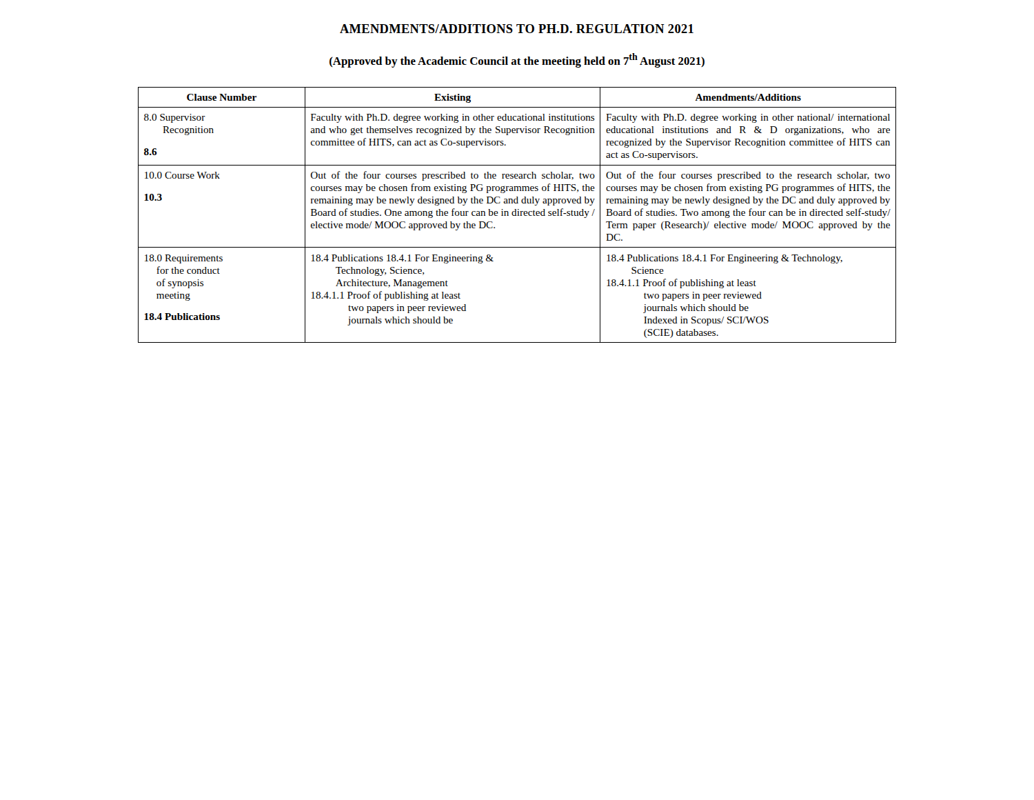AMENDMENTS/ADDITIONS TO PH.D. REGULATION 2021
(Approved by the Academic Council at the meeting held on 7th August 2021)
| Clause Number | Existing | Amendments/Additions |
| --- | --- | --- |
| 8.0 Supervisor Recognition 8.6 | Faculty with Ph.D. degree working in other educational institutions and who get themselves recognized by the Supervisor Recognition committee of HITS, can act as Co-supervisors. | Faculty with Ph.D. degree working in other national/ international educational institutions and R & D organizations, who are recognized by the Supervisor Recognition committee of HITS can act as Co-supervisors. |
| 10.0 Course Work 10.3 | Out of the four courses prescribed to the research scholar, two courses may be chosen from existing PG programmes of HITS, the remaining may be newly designed by the DC and duly approved by Board of studies. One among the four can be in directed self-study / elective mode/ MOOC approved by the DC. | Out of the four courses prescribed to the research scholar, two courses may be chosen from existing PG programmes of HITS, the remaining may be newly designed by the DC and duly approved by Board of studies. Two among the four can be in directed self-study/ Term paper (Research)/ elective mode/ MOOC approved by the DC. |
| 18.0 Requirements for the conduct of synopsis meeting 18.4 Publications | 18.4 Publications 18.4.1 For Engineering & Technology, Science, Architecture, Management 18.4.1.1 Proof of publishing at least two papers in peer reviewed journals which should be | 18.4 Publications 18.4.1 For Engineering & Technology, Science 18.4.1.1 Proof of publishing at least two papers in peer reviewed journals which should be Indexed in Scopus/ SCI/WOS (SCIE) databases. |